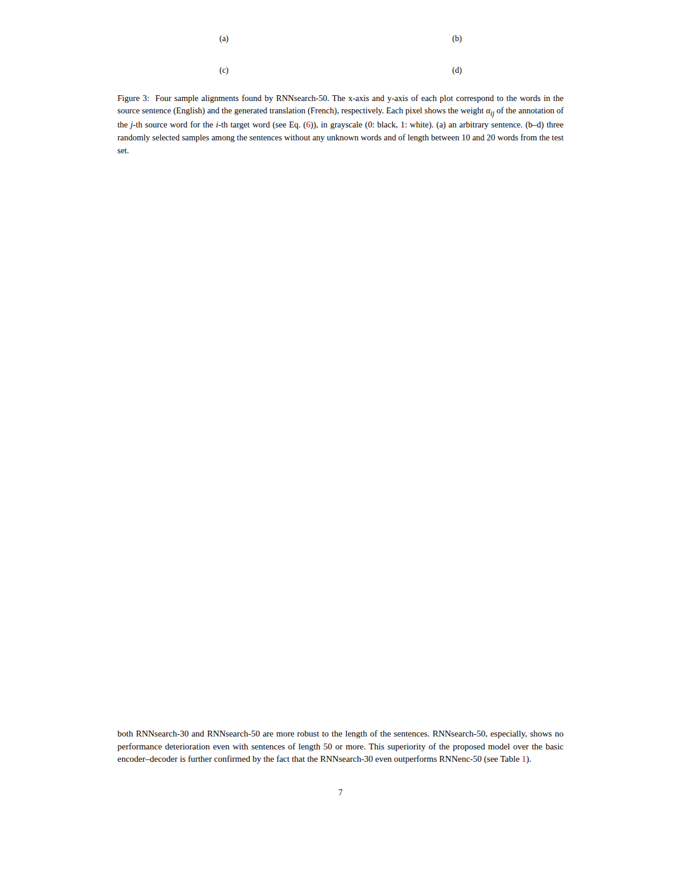(a)
(b)
(c)
(d)
Figure 3: Four sample alignments found by RNNsearch-50. The x-axis and y-axis of each plot correspond to the words in the source sentence (English) and the generated translation (French), respectively. Each pixel shows the weight αij of the annotation of the j-th source word for the i-th target word (see Eq. (6)), in grayscale (0: black, 1: white). (a) an arbitrary sentence. (b–d) three randomly selected samples among the sentences without any unknown words and of length between 10 and 20 words from the test set.
both RNNsearch-30 and RNNsearch-50 are more robust to the length of the sentences. RNNsearch-50, especially, shows no performance deterioration even with sentences of length 50 or more. This superiority of the proposed model over the basic encoder–decoder is further confirmed by the fact that the RNNsearch-30 even outperforms RNNenc-50 (see Table 1).
7